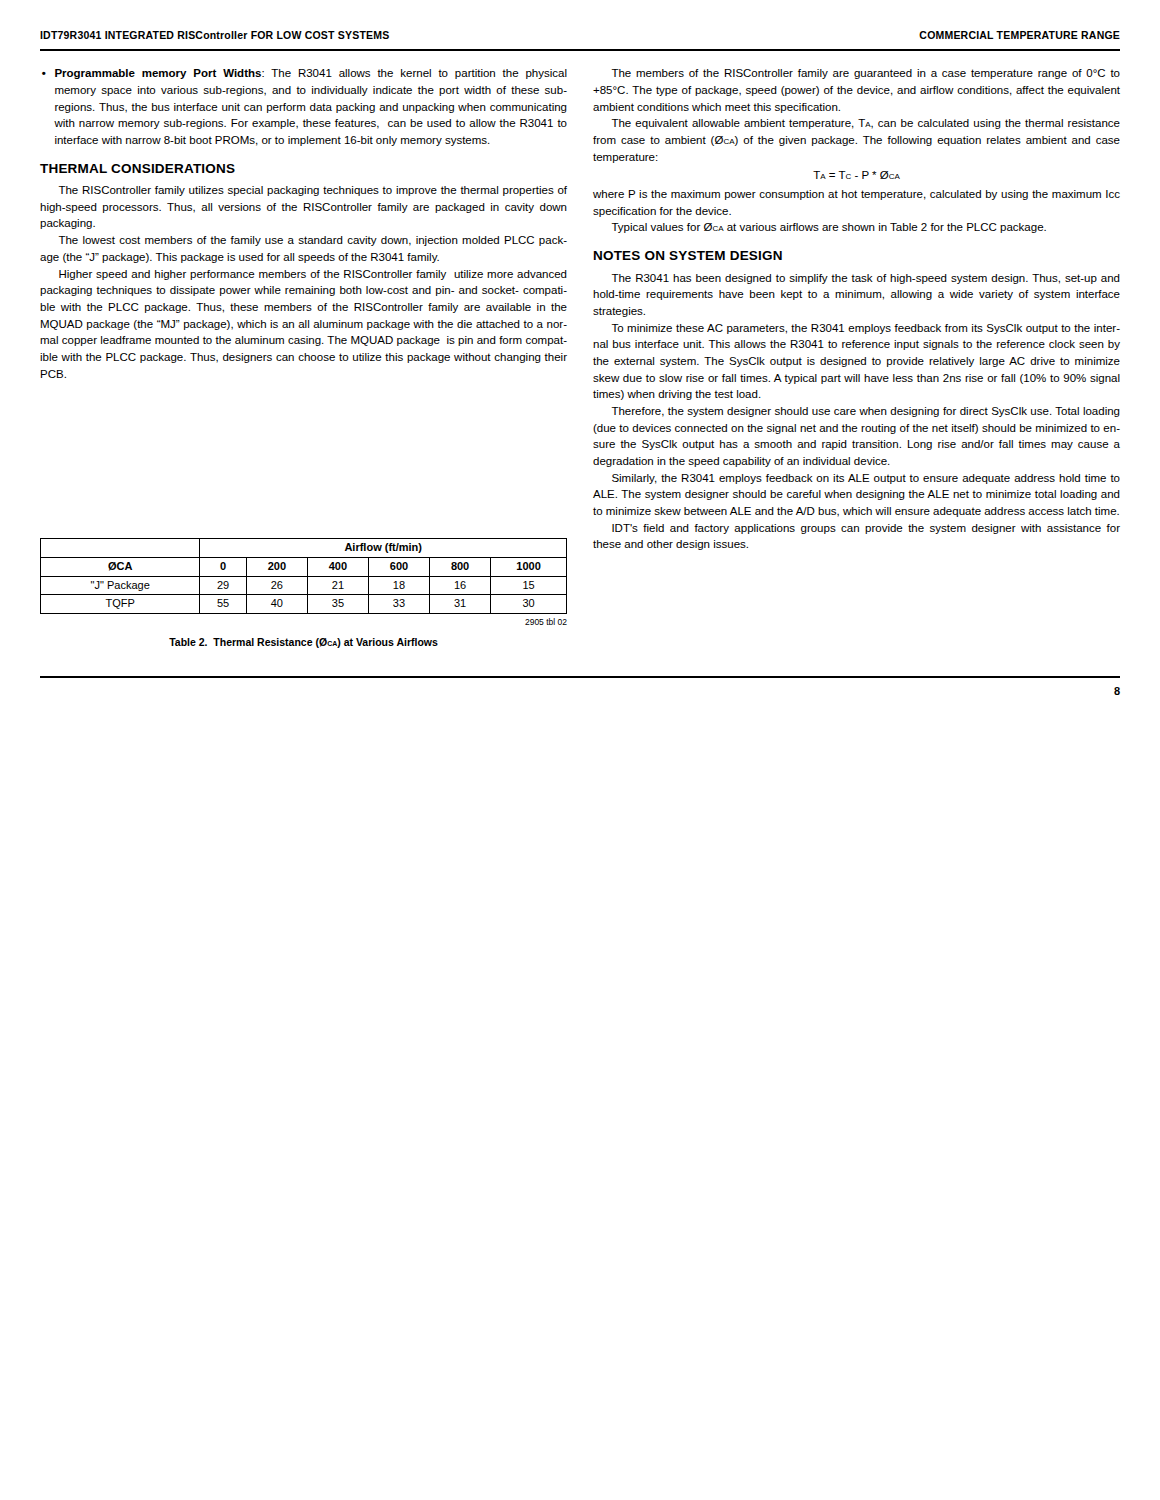IDT79R3041 INTEGRATED RISController FOR LOW COST SYSTEMS
COMMERCIAL TEMPERATURE RANGE
Programmable memory Port Widths: The R3041 allows the kernel to partition the physical memory space into various sub-regions, and to individually indicate the port width of these sub-regions. Thus, the bus interface unit can perform data packing and unpacking when communicating with narrow memory sub-regions. For example, these features, can be used to allow the R3041 to interface with narrow 8-bit boot PROMs, or to implement 16-bit only memory systems.
THERMAL CONSIDERATIONS
The RISController family utilizes special packaging techniques to improve the thermal properties of high-speed processors. Thus, all versions of the RISController family are packaged in cavity down packaging.
The lowest cost members of the family use a standard cavity down, injection molded PLCC package (the “J” package). This package is used for all speeds of the R3041 family.
Higher speed and higher performance members of the RISController family utilize more advanced packaging techniques to dissipate power while remaining both low-cost and pin- and socket- compatible with the PLCC package. Thus, these members of the RISController family are available in the MQUAD package (the “MJ” package), which is an all aluminum package with the die attached to a normal copper leadframe mounted to the aluminum casing. The MQUAD package is pin and form compatible with the PLCC package. Thus, designers can choose to utilize this package without changing their PCB.
| | Airflow (ft/min) |
| ØCA | 0 | 200 | 400 | 600 | 800 | 1000 |
| "J" Package | 29 | 26 | 21 | 18 | 16 | 15 |
| TQFP | 55 | 40 | 35 | 33 | 31 | 30 |
2905 tbl 02
Table 2. Thermal Resistance (Øca) at Various Airflows
The members of the RISController family are guaranteed in a case temperature range of 0°C to +85°C. The type of package, speed (power) of the device, and airflow conditions, affect the equivalent ambient conditions which meet this specification.
The equivalent allowable ambient temperature, Ta, can be calculated using the thermal resistance from case to ambient (Øca) of the given package. The following equation relates ambient and case temperature:
Ta = Tc - P * Øca
where P is the maximum power consumption at hot temperature, calculated by using the maximum Icc specification for the device.
Typical values for Øca at various airflows are shown in Table 2 for the PLCC package.
NOTES ON SYSTEM DESIGN
The R3041 has been designed to simplify the task of high-speed system design. Thus, set-up and hold-time requirements have been kept to a minimum, allowing a wide variety of system interface strategies.
To minimize these AC parameters, the R3041 employs feedback from its SysClk output to the internal bus interface unit. This allows the R3041 to reference input signals to the reference clock seen by the external system. The SysClk output is designed to provide relatively large AC drive to minimize skew due to slow rise or fall times. A typical part will have less than 2ns rise or fall (10% to 90% signal times) when driving the test load.
Therefore, the system designer should use care when designing for direct SysClk use. Total loading (due to devices connected on the signal net and the routing of the net itself) should be minimized to ensure the SysClk output has a smooth and rapid transition. Long rise and/or fall times may cause a degradation in the speed capability of an individual device.
Similarly, the R3041 employs feedback on its ALE output to ensure adequate address hold time to ALE. The system designer should be careful when designing the ALE net to minimize total loading and to minimize skew between ALE and the A/D bus, which will ensure adequate address access latch time.
IDT's field and factory applications groups can provide the system designer with assistance for these and other design issues.
8